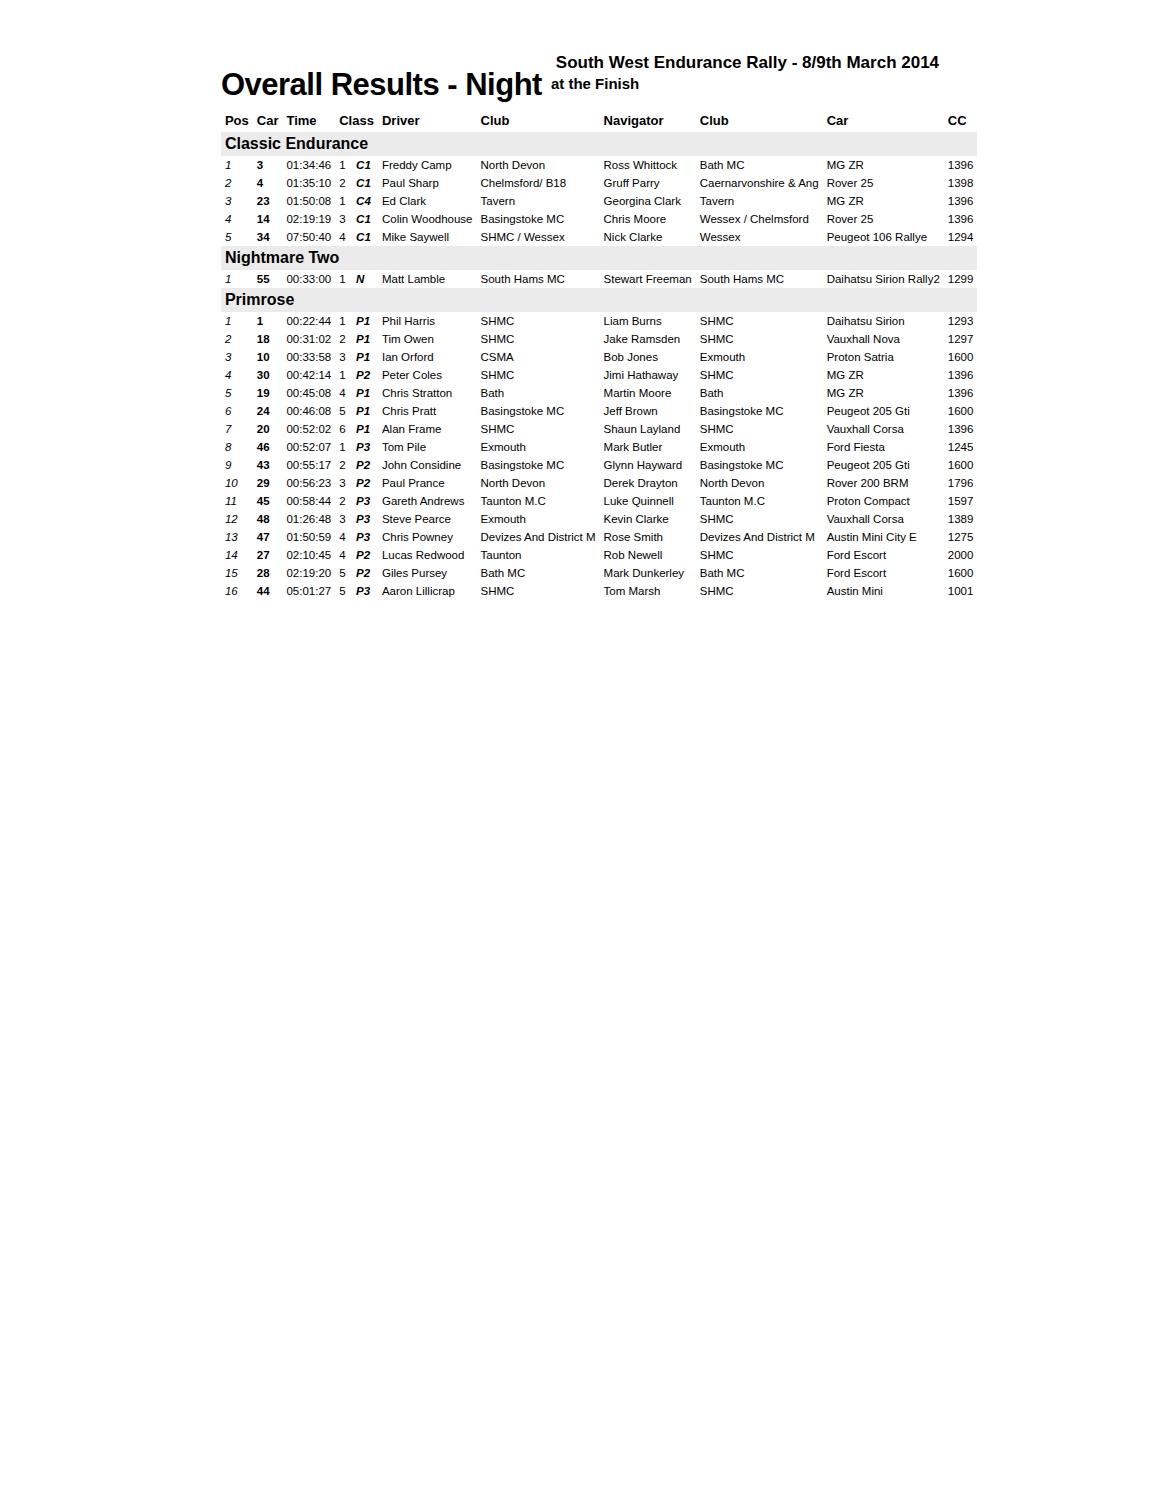Overall Results - Night
at the Finish
South West Endurance Rally - 8/9th March 2014
| Pos | Car | Time | Class | Driver | Club | Navigator | Club | Car | CC |
| --- | --- | --- | --- | --- | --- | --- | --- | --- | --- |
| Classic Endurance |
| 1 | 3 | 01:34:46 | 1 | C1 | Freddy Camp | North Devon | Ross Whittock | Bath MC | MG ZR | 1396 |
| 2 | 4 | 01:35:10 | 2 | C1 | Paul Sharp | Chelmsford/ B18 | Gruff Parry | Caernarvonshire & Ang | Rover 25 | 1398 |
| 3 | 23 | 01:50:08 | 1 | C4 | Ed Clark | Tavern | Georgina Clark | Tavern | MG ZR | 1396 |
| 4 | 14 | 02:19:19 | 3 | C1 | Colin Woodhouse | Basingstoke MC | Chris Moore | Wessex / Chelmsford | Rover 25 | 1396 |
| 5 | 34 | 07:50:40 | 4 | C1 | Mike Saywell | SHMC / Wessex | Nick Clarke | Wessex | Peugeot 106 Rallye | 1294 |
| Nightmare Two |
| 1 | 55 | 00:33:00 | 1 | N | Matt Lamble | South Hams MC | Stewart Freeman | South Hams MC | Daihatsu Sirion Rally2 | 1299 |
| Primrose |
| 1 | 1 | 00:22:44 | 1 | P1 | Phil Harris | SHMC | Liam Burns | SHMC | Daihatsu Sirion | 1293 |
| 2 | 18 | 00:31:02 | 2 | P1 | Tim Owen | SHMC | Jake Ramsden | SHMC | Vauxhall Nova | 1297 |
| 3 | 10 | 00:33:58 | 3 | P1 | Ian Orford | CSMA | Bob Jones | Exmouth | Proton Satria | 1600 |
| 4 | 30 | 00:42:14 | 1 | P2 | Peter Coles | SHMC | Jimi Hathaway | SHMC | MG ZR | 1396 |
| 5 | 19 | 00:45:08 | 4 | P1 | Chris Stratton | Bath | Martin Moore | Bath | MG ZR | 1396 |
| 6 | 24 | 00:46:08 | 5 | P1 | Chris Pratt | Basingstoke MC | Jeff Brown | Basingstoke MC | Peugeot 205 Gti | 1600 |
| 7 | 20 | 00:52:02 | 6 | P1 | Alan Frame | SHMC | Shaun Layland | SHMC | Vauxhall Corsa | 1396 |
| 8 | 46 | 00:52:07 | 1 | P3 | Tom Pile | Exmouth | Mark Butler | Exmouth | Ford Fiesta | 1245 |
| 9 | 43 | 00:55:17 | 2 | P2 | John Considine | Basingstoke MC | Glynn Hayward | Basingstoke MC | Peugeot 205 Gti | 1600 |
| 10 | 29 | 00:56:23 | 3 | P2 | Paul Prance | North Devon | Derek Drayton | North Devon | Rover 200 BRM | 1796 |
| 11 | 45 | 00:58:44 | 2 | P3 | Gareth Andrews | Taunton M.C | Luke Quinnell | Taunton M.C | Proton Compact | 1597 |
| 12 | 48 | 01:26:48 | 3 | P3 | Steve Pearce | Exmouth | Kevin Clarke | SHMC | Vauxhall Corsa | 1389 |
| 13 | 47 | 01:50:59 | 4 | P3 | Chris Powney | Devizes And District M | Rose Smith | Devizes And District M | Austin Mini City E | 1275 |
| 14 | 27 | 02:10:45 | 4 | P2 | Lucas Redwood | Taunton | Rob Newell | SHMC | Ford Escort | 2000 |
| 15 | 28 | 02:19:20 | 5 | P2 | Giles Pursey | Bath MC | Mark Dunkerley | Bath MC | Ford Escort | 1600 |
| 16 | 44 | 05:01:27 | 5 | P3 | Aaron Lillicrap | SHMC | Tom Marsh | SHMC | Austin Mini | 1001 |